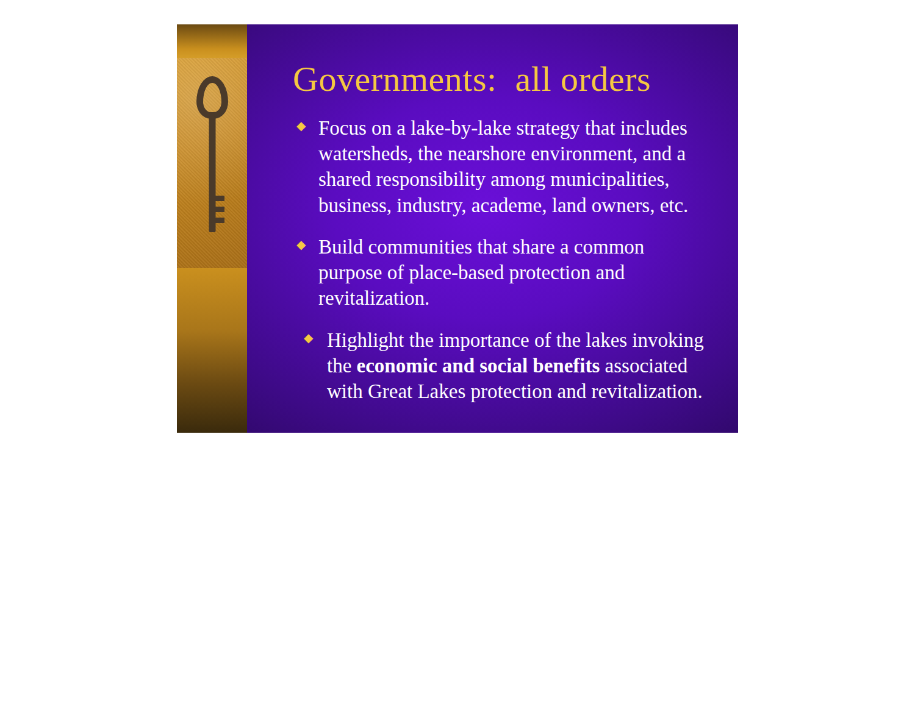Governments: all orders
Focus on a lake-by-lake strategy that includes watersheds, the nearshore environment, and a shared responsibility among municipalities, business, industry, academe, land owners, etc.
Build communities that share a common purpose of place-based protection and revitalization.
Highlight the importance of the lakes invoking the economic and social benefits associated with Great Lakes protection and revitalization.